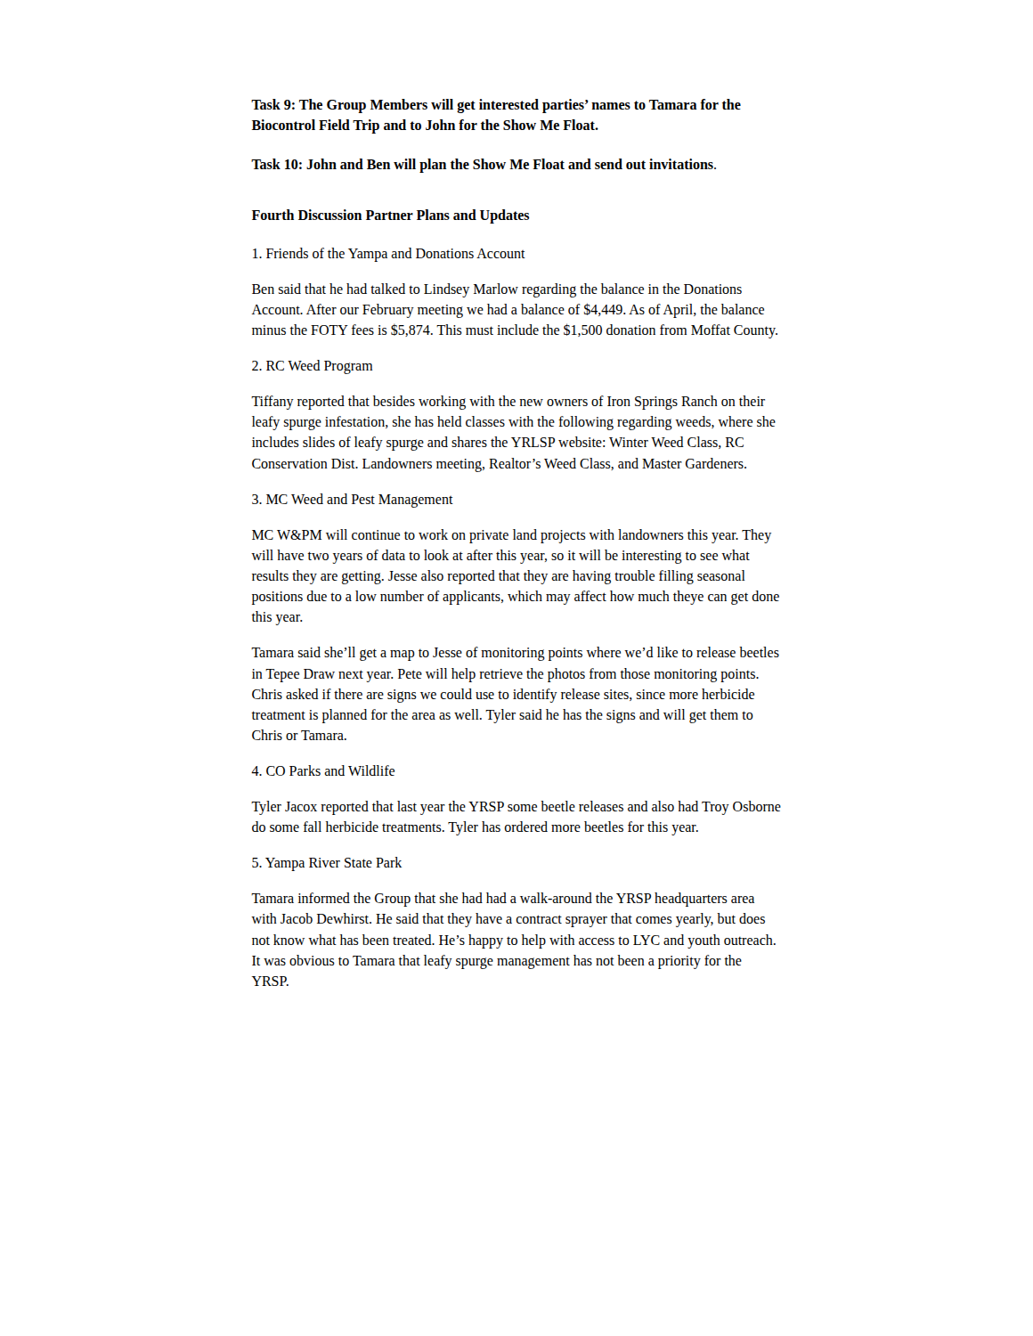Task 9: The Group Members will get interested parties’ names to Tamara for the Biocontrol Field Trip and to John for the Show Me Float.
Task 10: John and Ben will plan the Show Me Float and send out invitations.
Fourth Discussion Partner Plans and Updates
1. Friends of the Yampa and Donations Account
Ben said that he had talked to Lindsey Marlow regarding the balance in the Donations Account. After our February meeting we had a balance of $4,449. As of April, the balance minus the FOTY fees is $5,874. This must include the $1,500 donation from Moffat County.
2. RC Weed Program
Tiffany reported that besides working with the new owners of Iron Springs Ranch on their leafy spurge infestation, she has held classes with the following regarding weeds, where she includes slides of leafy spurge and shares the YRLSP website: Winter Weed Class, RC Conservation Dist. Landowners meeting, Realtor’s Weed Class, and Master Gardeners.
3. MC Weed and Pest Management
MC W&PM will continue to work on private land projects with landowners this year. They will have two years of data to look at after this year, so it will be interesting to see what results they are getting. Jesse also reported that they are having trouble filling seasonal positions due to a low number of applicants, which may affect how much theye can get done this year.
Tamara said she’ll get a map to Jesse of monitoring points where we’d like to release beetles in Tepee Draw next year. Pete will help retrieve the photos from those monitoring points. Chris asked if there are signs we could use to identify release sites, since more herbicide treatment is planned for the area as well. Tyler said he has the signs and will get them to Chris or Tamara.
4. CO Parks and Wildlife
Tyler Jacox reported that last year the YRSP some beetle releases and also had Troy Osborne do some fall herbicide treatments. Tyler has ordered more beetles for this year.
5. Yampa River State Park
Tamara informed the Group that she had had a walk-around the YRSP headquarters area with Jacob Dewhirst. He said that they have a contract sprayer that comes yearly, but does not know what has been treated. He’s happy to help with access to LYC and youth outreach. It was obvious to Tamara that leafy spurge management has not been a priority for the YRSP.